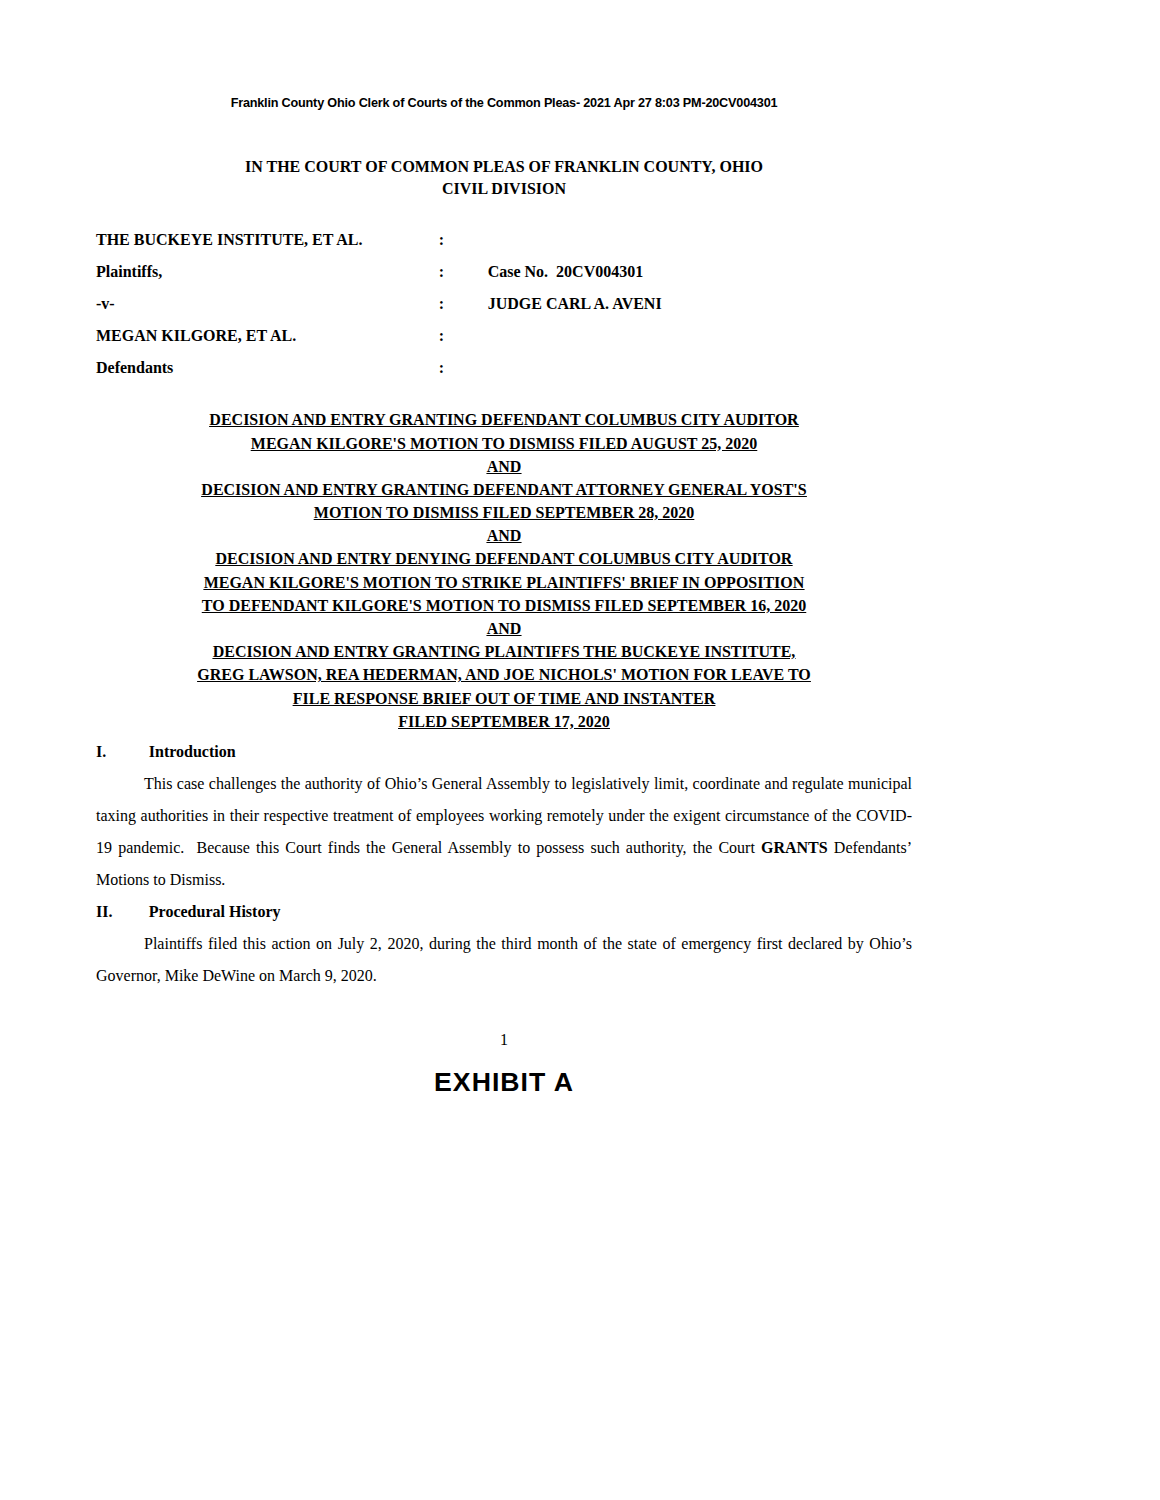Franklin County Ohio Clerk of Courts of the Common Pleas- 2021 Apr 27 8:03 PM-20CV004301
IN THE COURT OF COMMON PLEAS OF FRANKLIN COUNTY, OHIO
CIVIL DIVISION
| THE BUCKEYE INSTITUTE, ET AL. | : | |
| Plaintiffs, | : | Case No. 20CV004301 |
| -v- | : | JUDGE CARL A. AVENI |
| MEGAN KILGORE, ET AL. | : | |
| Defendants | : | |
DECISION AND ENTRY GRANTING DEFENDANT COLUMBUS CITY AUDITOR
MEGAN KILGORE'S MOTION TO DISMISS FILED AUGUST 25, 2020
AND
DECISION AND ENTRY GRANTING DEFENDANT ATTORNEY GENERAL YOST'S
MOTION TO DISMISS FILED SEPTEMBER 28, 2020
AND
DECISION AND ENTRY DENYING DEFENDANT COLUMBUS CITY AUDITOR
MEGAN KILGORE'S MOTION TO STRIKE PLAINTIFFS' BRIEF IN OPPOSITION
TO DEFENDANT KILGORE'S MOTION TO DISMISS FILED SEPTEMBER 16, 2020
AND
DECISION AND ENTRY GRANTING PLAINTIFFS THE BUCKEYE INSTITUTE,
GREG LAWSON, REA HEDERMAN, AND JOE NICHOLS' MOTION FOR LEAVE TO
FILE RESPONSE BRIEF OUT OF TIME AND INSTANTER
FILED SEPTEMBER 17, 2020
I. Introduction
This case challenges the authority of Ohio’s General Assembly to legislatively limit, coordinate and regulate municipal taxing authorities in their respective treatment of employees working remotely under the exigent circumstance of the COVID-19 pandemic. Because this Court finds the General Assembly to possess such authority, the Court GRANTS Defendants’ Motions to Dismiss.
II. Procedural History
Plaintiffs filed this action on July 2, 2020, during the third month of the state of emergency first declared by Ohio’s Governor, Mike DeWine on March 9, 2020.
1
EXHIBIT A